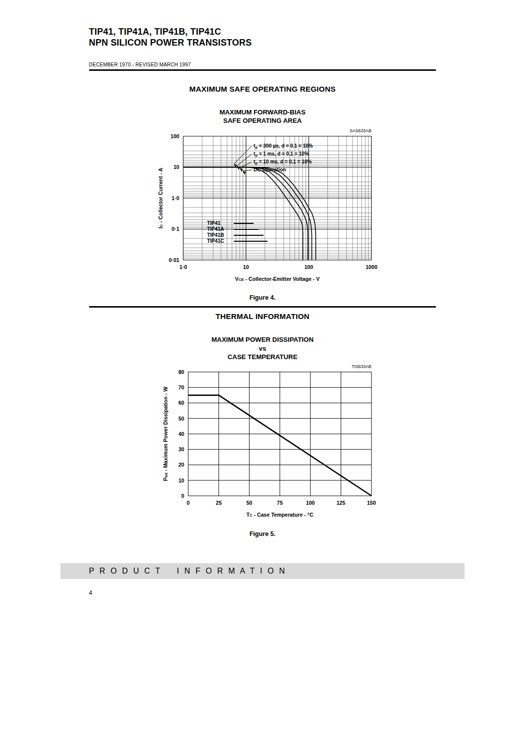TIP41, TIP41A, TIP41B, TIP41C
NPN SILICON POWER TRANSISTORS
DECEMBER 1970 - REVISED MARCH 1997
MAXIMUM SAFE OPERATING REGIONS
MAXIMUM FORWARD-BIAS
SAFE OPERATING AREA
tp = 300 µs, d = 0.1 = 10% tp = 1 ms, d = 0.1 = 10% tp = 10 ms, d = 0.1 = 10% DC Operation TIP41 TIP41A TIP41B TIP41C 100 10 1·0 0·1 0·01 1·0 10 100 1000 VCE - Collector-Emitter Voltage - V IC - Collector Current - A SAS633AB
Figure 4.
THERMAL INFORMATION
MAXIMUM POWER DISSIPATION
vs
CASE TEMPERATURE
80 70 60 50 40 30 20 10 0 0 25 50 75 100 125 150 TC - Case Temperature - °C Ptot - Maximum Power Dissipation - W TIS633AB
Figure 5.
P R O D U C T I N F O R M A T I O N
4